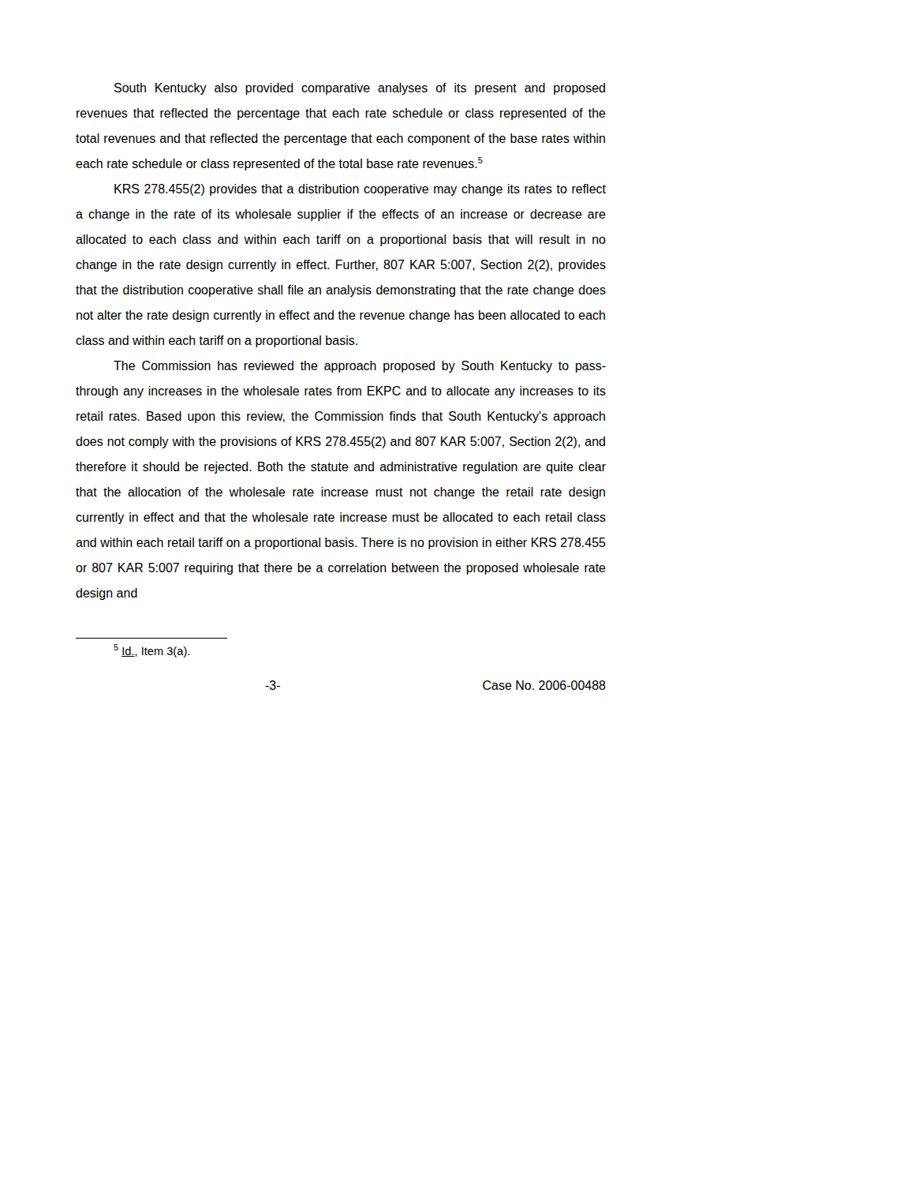South Kentucky also provided comparative analyses of its present and proposed revenues that reflected the percentage that each rate schedule or class represented of the total revenues and that reflected the percentage that each component of the base rates within each rate schedule or class represented of the total base rate revenues.5
KRS 278.455(2) provides that a distribution cooperative may change its rates to reflect a change in the rate of its wholesale supplier if the effects of an increase or decrease are allocated to each class and within each tariff on a proportional basis that will result in no change in the rate design currently in effect. Further, 807 KAR 5:007, Section 2(2), provides that the distribution cooperative shall file an analysis demonstrating that the rate change does not alter the rate design currently in effect and the revenue change has been allocated to each class and within each tariff on a proportional basis.
The Commission has reviewed the approach proposed by South Kentucky to pass-through any increases in the wholesale rates from EKPC and to allocate any increases to its retail rates. Based upon this review, the Commission finds that South Kentucky's approach does not comply with the provisions of KRS 278.455(2) and 807 KAR 5:007, Section 2(2), and therefore it should be rejected. Both the statute and administrative regulation are quite clear that the allocation of the wholesale rate increase must not change the retail rate design currently in effect and that the wholesale rate increase must be allocated to each retail class and within each retail tariff on a proportional basis. There is no provision in either KRS 278.455 or 807 KAR 5:007 requiring that there be a correlation between the proposed wholesale rate design and
5 Id., Item 3(a).
-3- Case No. 2006-00488